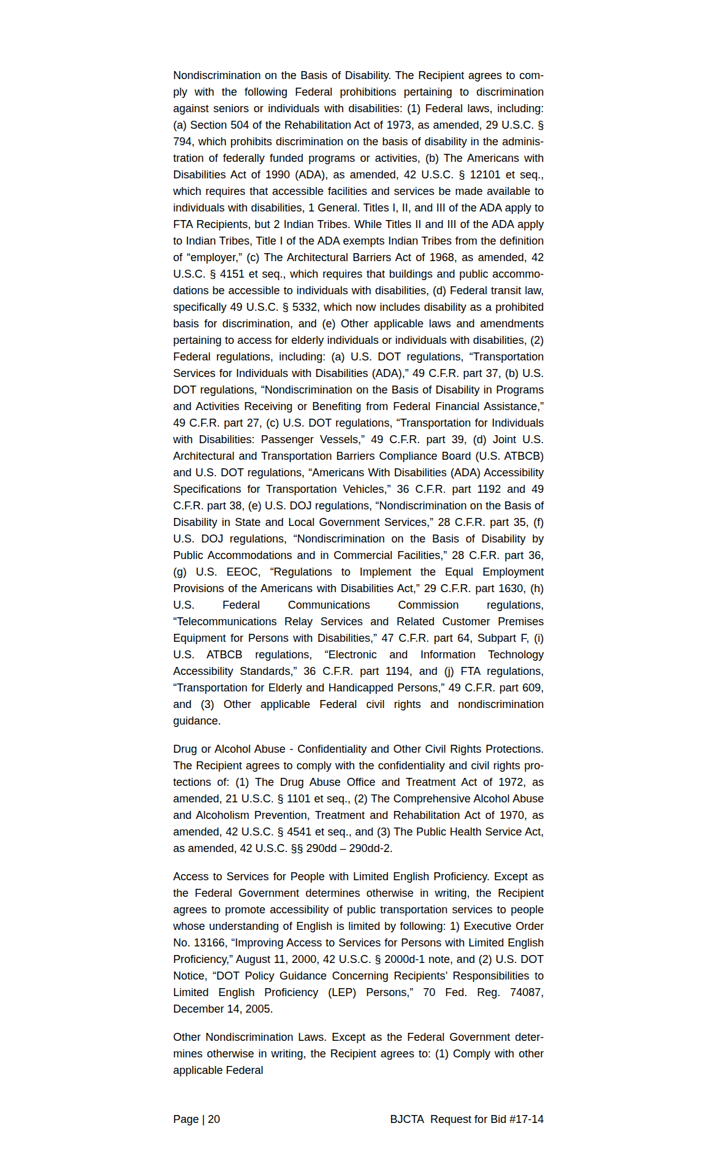Nondiscrimination on the Basis of Disability. The Recipient agrees to comply with the following Federal prohibitions pertaining to discrimination against seniors or individuals with disabilities: (1) Federal laws, including: (a) Section 504 of the Rehabilitation Act of 1973, as amended, 29 U.S.C. § 794, which prohibits discrimination on the basis of disability in the administration of federally funded programs or activities, (b) The Americans with Disabilities Act of 1990 (ADA), as amended, 42 U.S.C. § 12101 et seq., which requires that accessible facilities and services be made available to individuals with disabilities, 1 General. Titles I, II, and III of the ADA apply to FTA Recipients, but 2 Indian Tribes. While Titles II and III of the ADA apply to Indian Tribes, Title I of the ADA exempts Indian Tribes from the definition of “employer,” (c) The Architectural Barriers Act of 1968, as amended, 42 U.S.C. § 4151 et seq., which requires that buildings and public accommodations be accessible to individuals with disabilities, (d) Federal transit law, specifically 49 U.S.C. § 5332, which now includes disability as a prohibited basis for discrimination, and (e) Other applicable laws and amendments pertaining to access for elderly individuals or individuals with disabilities, (2) Federal regulations, including: (a) U.S. DOT regulations, “Transportation Services for Individuals with Disabilities (ADA),” 49 C.F.R. part 37, (b) U.S. DOT regulations, “Nondiscrimination on the Basis of Disability in Programs and Activities Receiving or Benefiting from Federal Financial Assistance,” 49 C.F.R. part 27, (c) U.S. DOT regulations, “Transportation for Individuals with Disabilities: Passenger Vessels,” 49 C.F.R. part 39, (d) Joint U.S. Architectural and Transportation Barriers Compliance Board (U.S. ATBCB) and U.S. DOT regulations, “Americans With Disabilities (ADA) Accessibility Specifications for Transportation Vehicles,” 36 C.F.R. part 1192 and 49 C.F.R. part 38, (e) U.S. DOJ regulations, “Nondiscrimination on the Basis of Disability in State and Local Government Services,” 28 C.F.R. part 35, (f) U.S. DOJ regulations, “Nondiscrimination on the Basis of Disability by Public Accommodations and in Commercial Facilities,” 28 C.F.R. part 36, (g) U.S. EEOC, “Regulations to Implement the Equal Employment Provisions of the Americans with Disabilities Act,” 29 C.F.R. part 1630, (h) U.S. Federal Communications Commission regulations, “Telecommunications Relay Services and Related Customer Premises Equipment for Persons with Disabilities,” 47 C.F.R. part 64, Subpart F, (i) U.S. ATBCB regulations, “Electronic and Information Technology Accessibility Standards,” 36 C.F.R. part 1194, and (j) FTA regulations, “Transportation for Elderly and Handicapped Persons,” 49 C.F.R. part 609, and (3) Other applicable Federal civil rights and nondiscrimination guidance.
Drug or Alcohol Abuse - Confidentiality and Other Civil Rights Protections. The Recipient agrees to comply with the confidentiality and civil rights protections of: (1) The Drug Abuse Office and Treatment Act of 1972, as amended, 21 U.S.C. § 1101 et seq., (2) The Comprehensive Alcohol Abuse and Alcoholism Prevention, Treatment and Rehabilitation Act of 1970, as amended, 42 U.S.C. § 4541 et seq., and (3) The Public Health Service Act, as amended, 42 U.S.C. §§ 290dd – 290dd-2.
Access to Services for People with Limited English Proficiency. Except as the Federal Government determines otherwise in writing, the Recipient agrees to promote accessibility of public transportation services to people whose understanding of English is limited by following: 1) Executive Order No. 13166, “Improving Access to Services for Persons with Limited English Proficiency,” August 11, 2000, 42 U.S.C. § 2000d-1 note, and (2) U.S. DOT Notice, “DOT Policy Guidance Concerning Recipients’ Responsibilities to Limited English Proficiency (LEP) Persons,” 70 Fed. Reg. 74087, December 14, 2005.
Other Nondiscrimination Laws. Except as the Federal Government determines otherwise in writing, the Recipient agrees to: (1) Comply with other applicable Federal
Page | 20
BJCTA Request for Bid #17-14